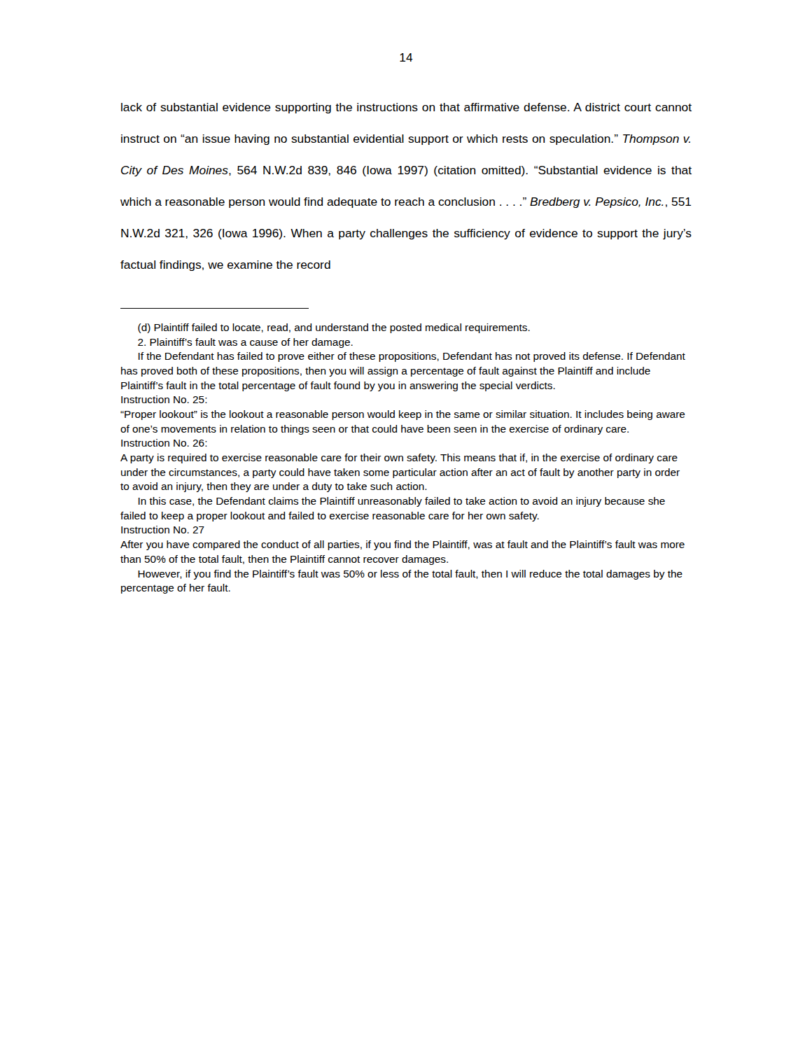14
lack of substantial evidence supporting the instructions on that affirmative defense. A district court cannot instruct on “an issue having no substantial evidential support or which rests on speculation.” Thompson v. City of Des Moines, 564 N.W.2d 839, 846 (Iowa 1997) (citation omitted). “Substantial evidence is that which a reasonable person would find adequate to reach a conclusion . . . .” Bredberg v. Pepsico, Inc., 551 N.W.2d 321, 326 (Iowa 1996). When a party challenges the sufficiency of evidence to support the jury’s factual findings, we examine the record
(d) Plaintiff failed to locate, read, and understand the posted medical requirements.
2. Plaintiff’s fault was a cause of her damage.
If the Defendant has failed to prove either of these propositions, Defendant has not proved its defense. If Defendant has proved both of these propositions, then you will assign a percentage of fault against the Plaintiff and include Plaintiff’s fault in the total percentage of fault found by you in answering the special verdicts.
Instruction No. 25:
“Proper lookout” is the lookout a reasonable person would keep in the same or similar situation. It includes being aware of one’s movements in relation to things seen or that could have been seen in the exercise of ordinary care.
Instruction No. 26:
A party is required to exercise reasonable care for their own safety. This means that if, in the exercise of ordinary care under the circumstances, a party could have taken some particular action after an act of fault by another party in order to avoid an injury, then they are under a duty to take such action.
In this case, the Defendant claims the Plaintiff unreasonably failed to take action to avoid an injury because she failed to keep a proper lookout and failed to exercise reasonable care for her own safety.
Instruction No. 27
After you have compared the conduct of all parties, if you find the Plaintiff, was at fault and the Plaintiff’s fault was more than 50% of the total fault, then the Plaintiff cannot recover damages.
However, if you find the Plaintiff’s fault was 50% or less of the total fault, then I will reduce the total damages by the percentage of her fault.